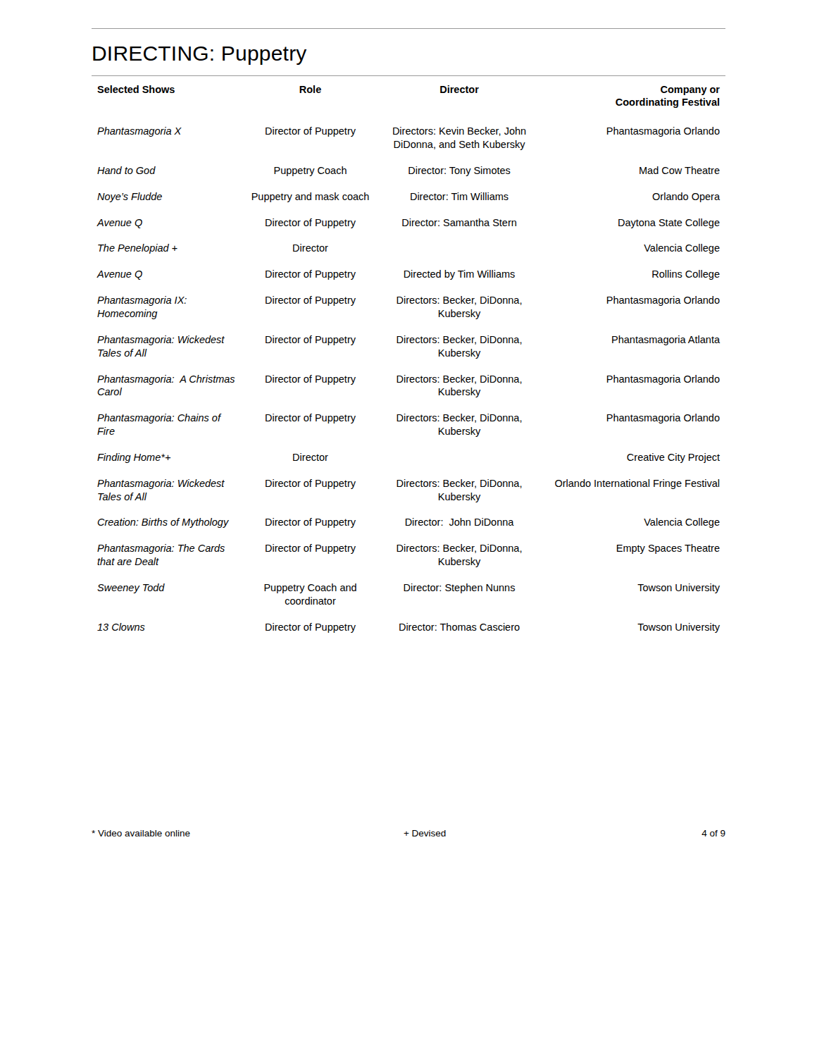DIRECTING: Puppetry
| Selected Shows | Role | Director | Company or Coordinating Festival |
| --- | --- | --- | --- |
| Phantasmagoria X | Director of Puppetry | Directors: Kevin Becker, John DiDonna, and Seth Kubersky | Phantasmagoria Orlando |
| Hand to God | Puppetry Coach | Director: Tony Simotes | Mad Cow Theatre |
| Noye’s Fludde | Puppetry and mask coach | Director: Tim Williams | Orlando Opera |
| Avenue Q | Director of Puppetry | Director: Samantha Stern | Daytona State College |
| The Penelopiad + | Director | | Valencia College |
| Avenue Q | Director of Puppetry | Directed by Tim Williams | Rollins College |
| Phantasmagoria IX: Homecoming | Director of Puppetry | Directors: Becker, DiDonna, Kubersky | Phantasmagoria Orlando |
| Phantasmagoria: Wickedest Tales of All | Director of Puppetry | Directors: Becker, DiDonna, Kubersky | Phantasmagoria Atlanta |
| Phantasmagoria: A Christmas Carol | Director of Puppetry | Directors: Becker, DiDonna, Kubersky | Phantasmagoria Orlando |
| Phantasmagoria: Chains of Fire | Director of Puppetry | Directors: Becker, DiDonna, Kubersky | Phantasmagoria Orlando |
| Finding Home*+ | Director | | Creative City Project |
| Phantasmagoria: Wickedest Tales of All | Director of Puppetry | Directors: Becker, DiDonna, Kubersky | Orlando International Fringe Festival |
| Creation: Births of Mythology | Director of Puppetry | Director: John DiDonna | Valencia College |
| Phantasmagoria: The Cards that are Dealt | Director of Puppetry | Directors: Becker, DiDonna, Kubersky | Empty Spaces Theatre |
| Sweeney Todd | Puppetry Coach and coordinator | Director: Stephen Nunns | Towson University |
| 13 Clowns | Director of Puppetry | Director: Thomas Casciero | Towson University |
* Video available online
+ Devised
4 of 9